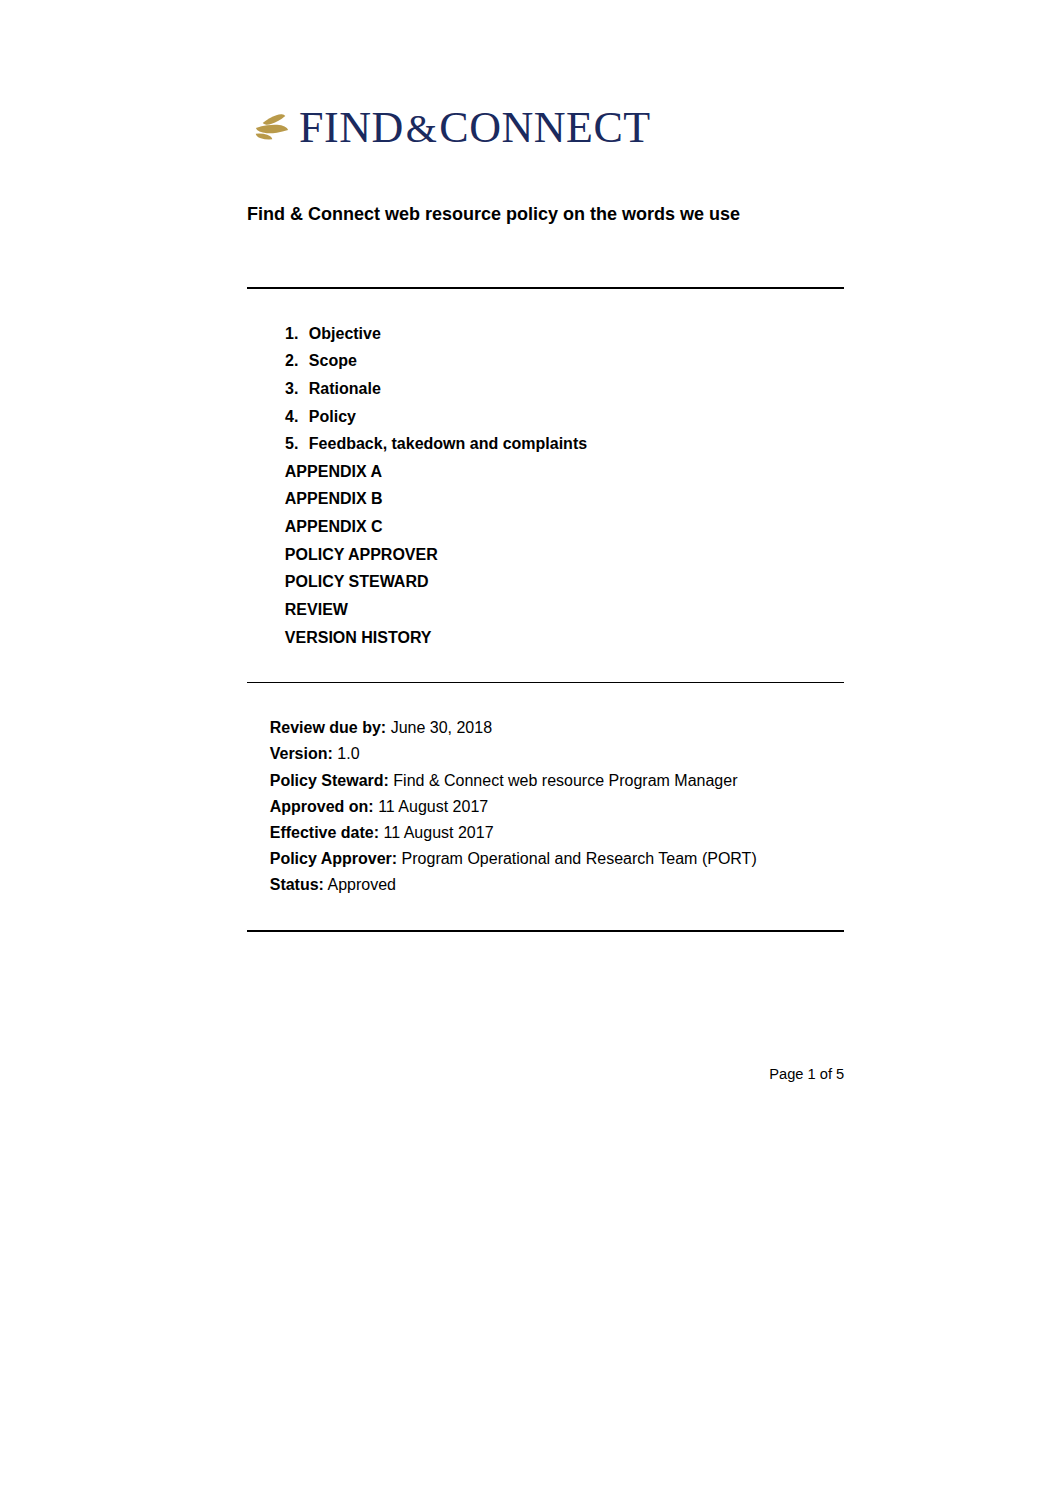FIND&CONNECT
Find & Connect web resource policy on the words we use
Objective
Scope
Rationale
Policy
Feedback, takedown and complaints
APPENDIX A
APPENDIX B
APPENDIX C
POLICY APPROVER
POLICY STEWARD
REVIEW
VERSION HISTORY
Review due by: June 30, 2018
Version: 1.0
Policy Steward: Find & Connect web resource Program Manager
Approved on: 11 August 2017
Effective date: 11 August 2017
Policy Approver: Program Operational and Research Team (PORT)
Status: Approved
Page 1 of 5